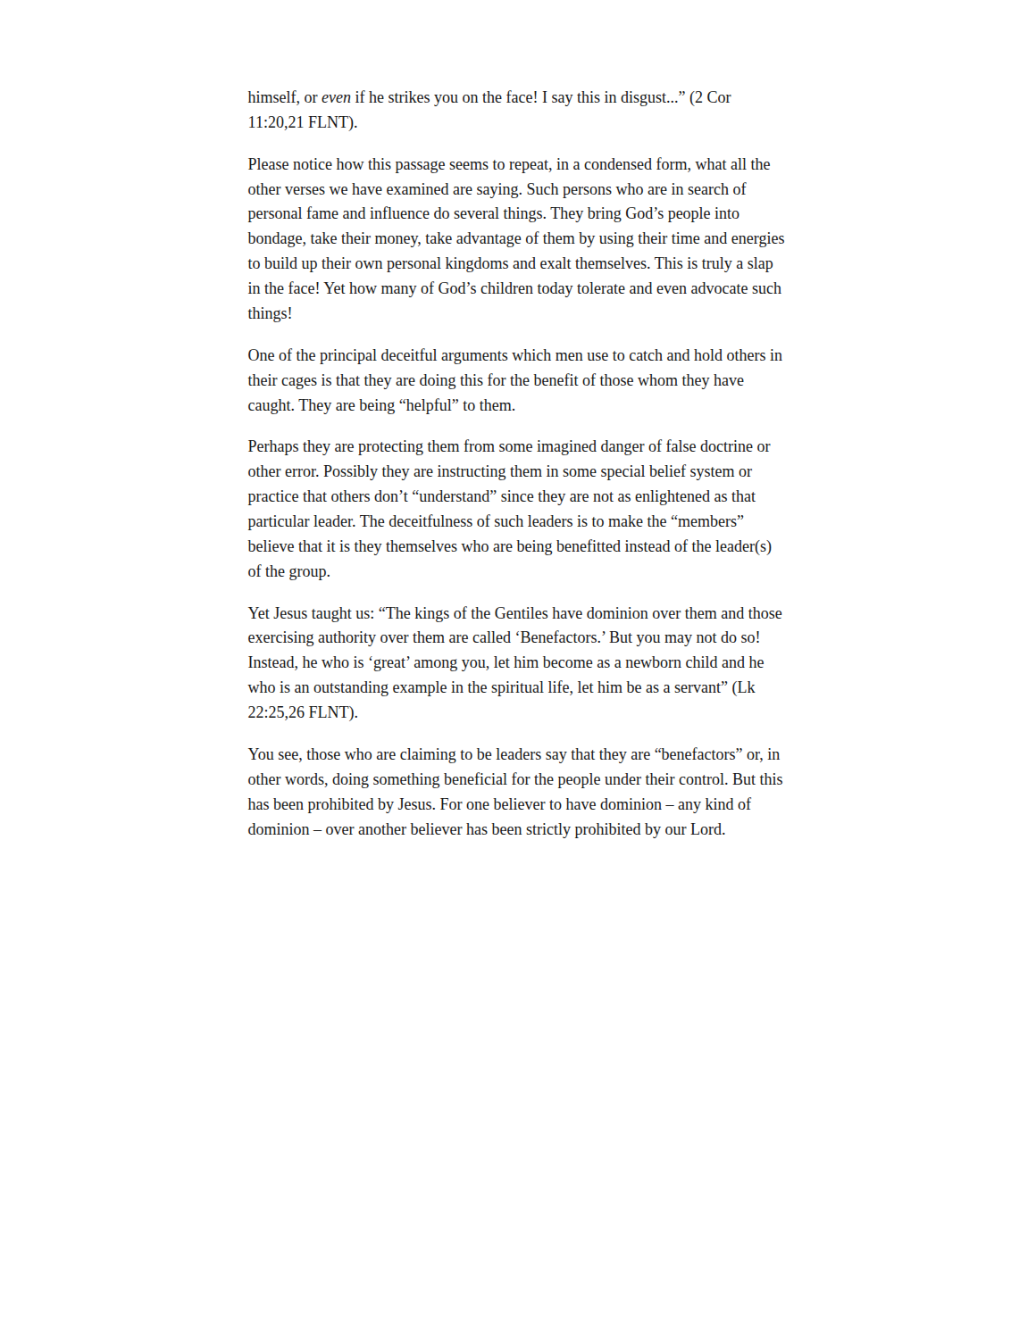himself, or even if he strikes you on the face! I say this in disgust...” (2 Cor 11:20,21 FLNT).
Please notice how this passage seems to repeat, in a condensed form, what all the other verses we have examined are saying. Such persons who are in search of personal fame and influence do several things. They bring God’s people into bondage, take their money, take advantage of them by using their time and energies to build up their own personal kingdoms and exalt themselves. This is truly a slap in the face! Yet how many of God’s children today tolerate and even advocate such things!
One of the principal deceitful arguments which men use to catch and hold others in their cages is that they are doing this for the benefit of those whom they have caught. They are being “helpful” to them.
Perhaps they are protecting them from some imagined danger of false doctrine or other error. Possibly they are instructing them in some special belief system or practice that others don’t “understand” since they are not as enlightened as that particular leader. The deceitfulness of such leaders is to make the “members” believe that it is they themselves who are being benefitted instead of the leader(s) of the group.
Yet Jesus taught us: “The kings of the Gentiles have dominion over them and those exercising authority over them are called ‘Benefactors.’ But you may not do so! Instead, he who is ‘great’ among you, let him become as a newborn child and he who is an outstanding example in the spiritual life, let him be as a servant” (Lk 22:25,26 FLNT).
You see, those who are claiming to be leaders say that they are “benefactors” or, in other words, doing something beneficial for the people under their control. But this has been prohibited by Jesus. For one believer to have dominion – any kind of dominion – over another believer has been strictly prohibited by our Lord.